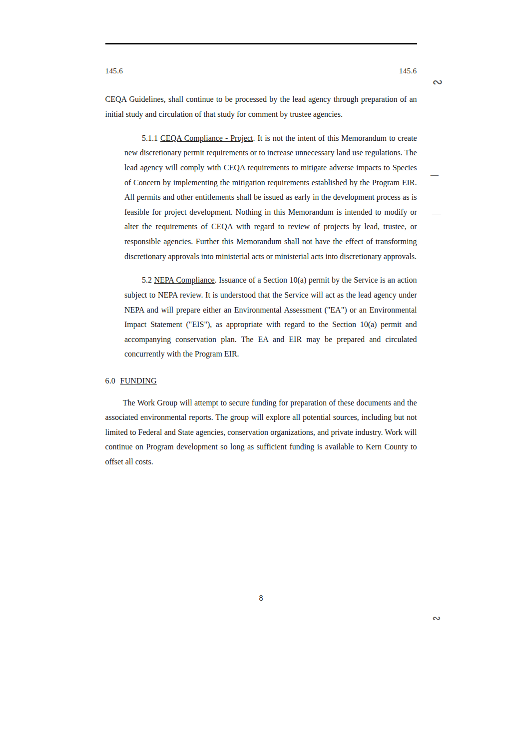145.6 145.6
∾ — — ∾
CEQA Guidelines, shall continue to be processed by the lead agency through preparation of an initial study and circulation of that study for comment by trustee agencies.
5.1.1 CEQA Compliance - Project. It is not the intent of this Memorandum to create new discretionary permit requirements or to increase unnecessary land use regulations. The lead agency will comply with CEQA requirements to mitigate adverse impacts to Species of Concern by implementing the mitigation requirements established by the Program EIR. All permits and other entitlements shall be issued as early in the development process as is feasible for project development. Nothing in this Memorandum is intended to modify or alter the requirements of CEQA with regard to review of projects by lead, trustee, or responsible agencies. Further this Memorandum shall not have the effect of transforming discretionary approvals into ministerial acts or ministerial acts into discretionary approvals.
5.2 NEPA Compliance. Issuance of a Section 10(a) permit by the Service is an action subject to NEPA review. It is understood that the Service will act as the lead agency under NEPA and will prepare either an Environmental Assessment ("EA") or an Environmental Impact Statement ("EIS"), as appropriate with regard to the Section 10(a) permit and accompanying conservation plan. The EA and EIR may be prepared and circulated concurrently with the Program EIR.
6.0 FUNDING
The Work Group will attempt to secure funding for preparation of these documents and the associated environmental reports. The group will explore all potential sources, including but not limited to Federal and State agencies, conservation organizations, and private industry. Work will continue on Program development so long as sufficient funding is available to Kern County to offset all costs.
8